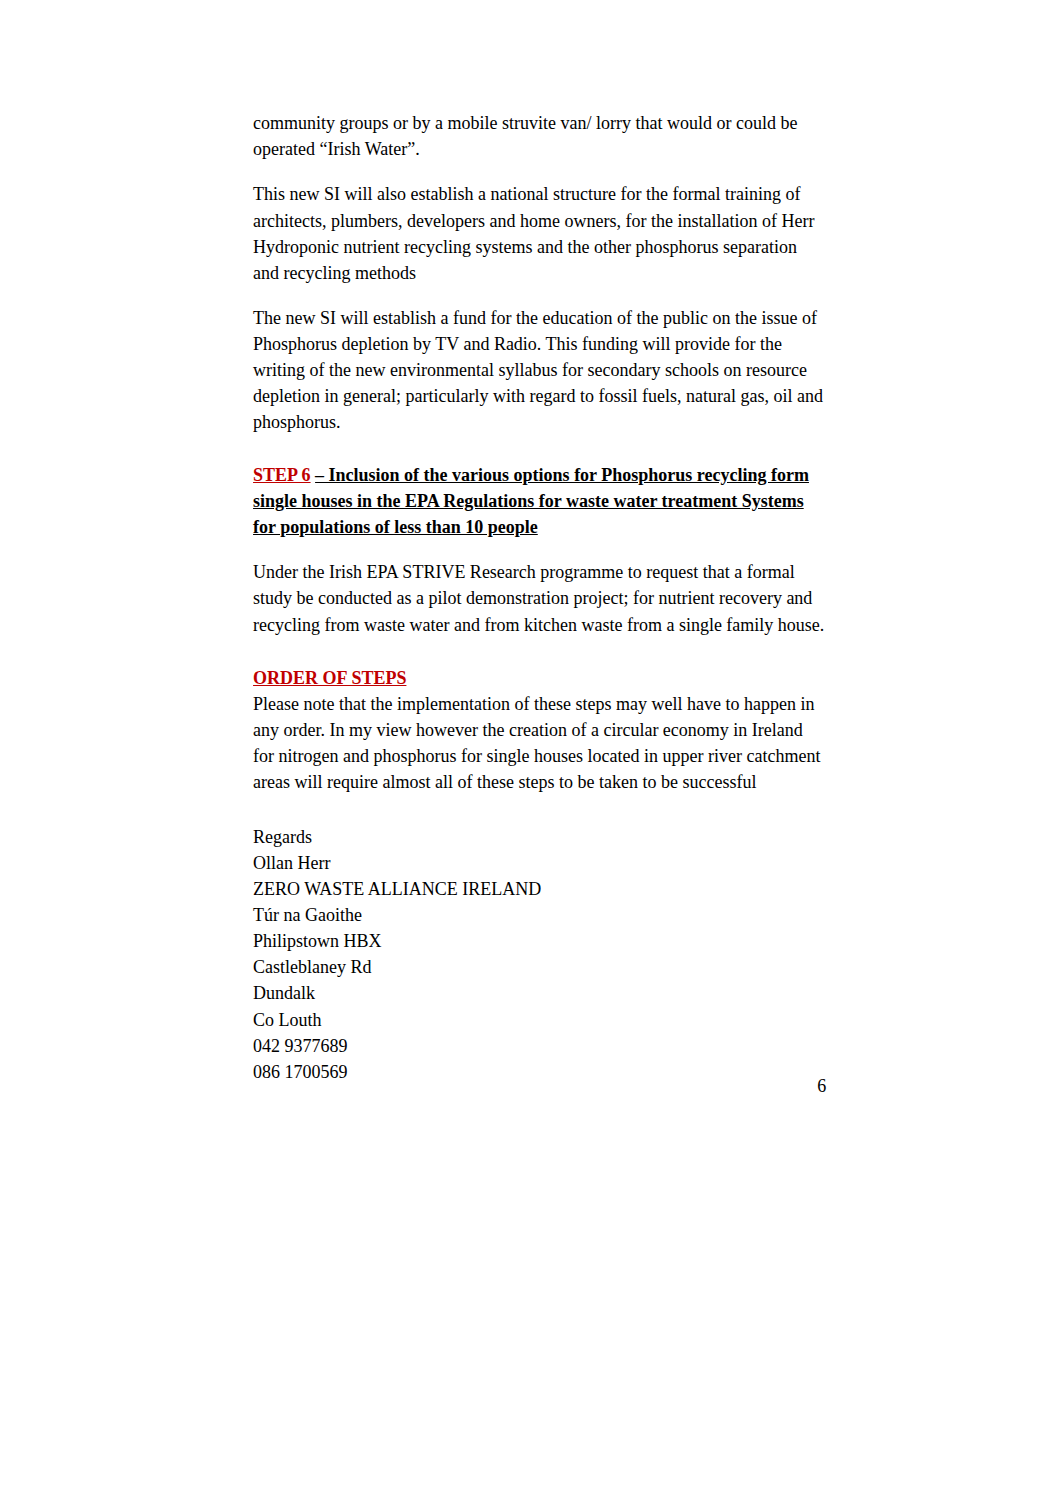community groups or by a mobile struvite van/ lorry that would or could be operated “Irish Water”.
This new SI will also establish a national structure for the formal training of architects, plumbers, developers and home owners, for the installation of Herr Hydroponic nutrient recycling systems and the other phosphorus separation and recycling methods
The new SI will establish a fund for the education of the public on the issue of Phosphorus depletion by TV and Radio. This funding will provide for the writing of the new environmental syllabus for secondary schools on resource depletion in general; particularly with regard to fossil fuels, natural gas, oil and phosphorus.
STEP 6 – Inclusion of the various options for Phosphorus recycling form single houses in the EPA Regulations for waste water treatment Systems for populations of less than 10 people
Under the Irish EPA STRIVE Research programme to request that a formal study be conducted as a pilot demonstration project; for nutrient recovery and recycling from waste water and from kitchen waste from a single family house.
ORDER OF STEPS
Please note that the implementation of these steps may well have to happen in any order. In my view however the creation of a circular economy in Ireland for nitrogen and phosphorus for single houses located in upper river catchment areas will require almost all of these steps to be taken to be successful
Regards
Ollan Herr
ZERO WASTE ALLIANCE IRELAND
Túr na Gaoithe
Philipstown HBX
Castleblaney Rd
Dundalk
Co Louth
042 9377689
086 1700569
6